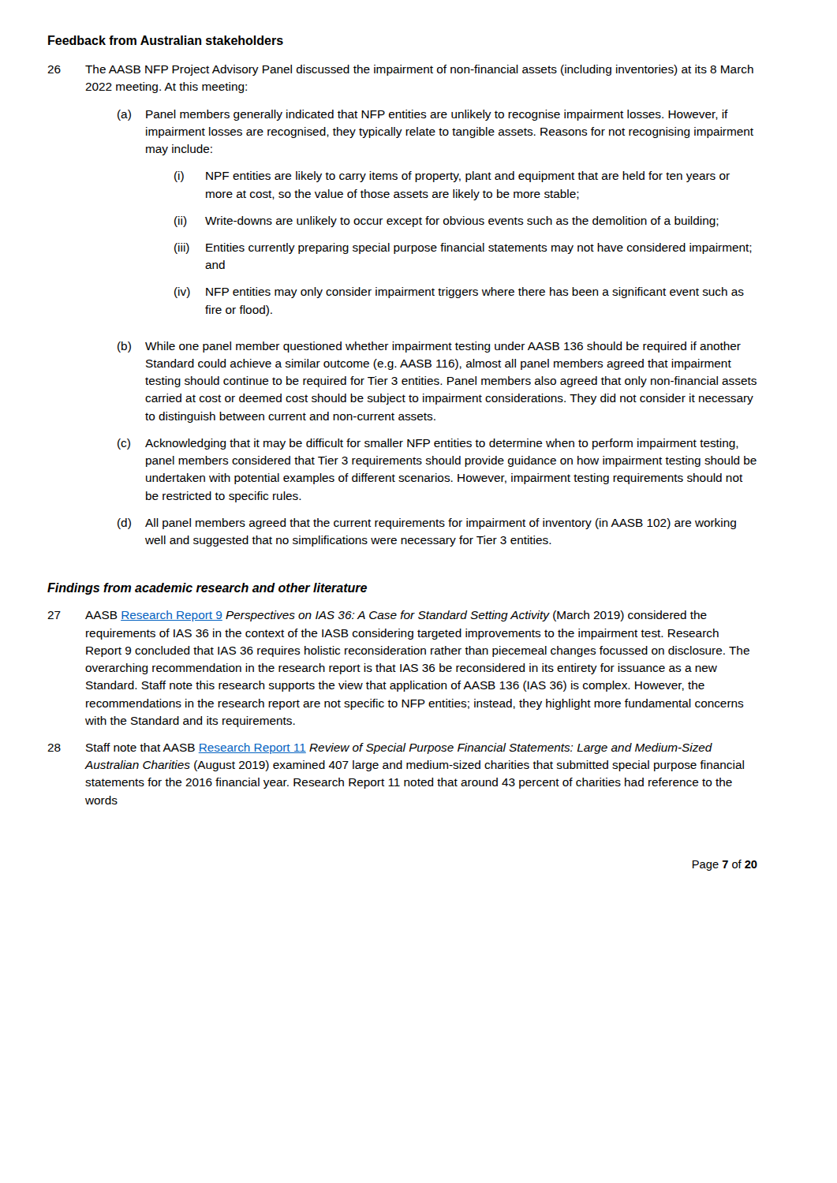Feedback from Australian stakeholders
26
The AASB NFP Project Advisory Panel discussed the impairment of non-financial assets (including inventories) at its 8 March 2022 meeting. At this meeting:
(a)
Panel members generally indicated that NFP entities are unlikely to recognise impairment losses. However, if impairment losses are recognised, they typically relate to tangible assets. Reasons for not recognising impairment may include:
(i)
NPF entities are likely to carry items of property, plant and equipment that are held for ten years or more at cost, so the value of those assets are likely to be more stable;
(ii)
Write-downs are unlikely to occur except for obvious events such as the demolition of a building;
(iii)
Entities currently preparing special purpose financial statements may not have considered impairment; and
(iv)
NFP entities may only consider impairment triggers where there has been a significant event such as fire or flood).
(b)
While one panel member questioned whether impairment testing under AASB 136 should be required if another Standard could achieve a similar outcome (e.g. AASB 116), almost all panel members agreed that impairment testing should continue to be required for Tier 3 entities. Panel members also agreed that only non-financial assets carried at cost or deemed cost should be subject to impairment considerations. They did not consider it necessary to distinguish between current and non-current assets.
(c)
Acknowledging that it may be difficult for smaller NFP entities to determine when to perform impairment testing, panel members considered that Tier 3 requirements should provide guidance on how impairment testing should be undertaken with potential examples of different scenarios. However, impairment testing requirements should not be restricted to specific rules.
(d)
All panel members agreed that the current requirements for impairment of inventory (in AASB 102) are working well and suggested that no simplifications were necessary for Tier 3 entities.
Findings from academic research and other literature
27
AASB Research Report 9 Perspectives on IAS 36: A Case for Standard Setting Activity (March 2019) considered the requirements of IAS 36 in the context of the IASB considering targeted improvements to the impairment test. Research Report 9 concluded that IAS 36 requires holistic reconsideration rather than piecemeal changes focussed on disclosure. The overarching recommendation in the research report is that IAS 36 be reconsidered in its entirety for issuance as a new Standard. Staff note this research supports the view that application of AASB 136 (IAS 36) is complex. However, the recommendations in the research report are not specific to NFP entities; instead, they highlight more fundamental concerns with the Standard and its requirements.
28
Staff note that AASB Research Report 11 Review of Special Purpose Financial Statements: Large and Medium-Sized Australian Charities (August 2019) examined 407 large and medium-sized charities that submitted special purpose financial statements for the 2016 financial year. Research Report 11 noted that around 43 percent of charities had reference to the words
Page 7 of 20